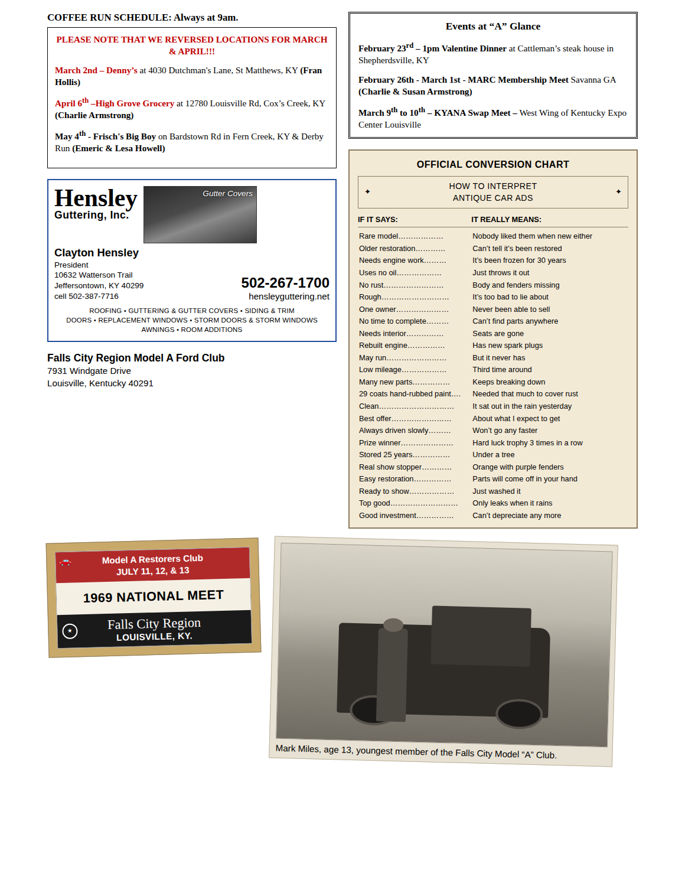COFFEE RUN SCHEDULE: Always at 9am.
PLEASE NOTE THAT WE REVERSED LOCATIONS FOR MARCH & APRIL!!!
March 2nd – Denny’s at 4030 Dutchman's Lane, St Matthews, KY (Fran Hollis)
April 6th –High Grove Grocery at 12780 Louisville Rd, Cox’s Creek, KY (Charlie Armstrong)
May 4th - Frisch's Big Boy on Bardstown Rd in Fern Creek, KY & Derby Run (Emeric & Lesa Howell)
Hensley Guttering, Inc.
Gutter Covers
Clayton Hensley
President
10632 Watterson Trail
Jeffersontown, KY 40299
cell 502-387-7716
502-267-1700
hensleyguttering.net
ROOFING • GUTTERING & GUTTER COVERS • SIDING & TRIM
DOORS • REPLACEMENT WINDOWS • STORM DOORS & STORM WINDOWS
AWNINGS • ROOM ADDITIONS
Falls City Region Model A Ford Club
7931 Windgate Drive
Louisville, Kentucky 40291
Events at “A” Glance
February 23rd – 1pm Valentine Dinner at Cattleman’s steak house in Shepherdsville, KY
February 26th - March 1st - MARC Membership Meet Savanna GA (Charlie & Susan Armstrong)
March 9th to 10th – KYANA Swap Meet – West Wing of Kentucky Expo Center Louisville
OFFICIAL CONVERSION CHART
✦
HOW TO INTERPRET
ANTIQUE CAR ADS
✦
IF IT SAYS: IT REALLY MEANS:
| Rare model……………… | Nobody liked them when new either |
| Older restoration………… | Can’t tell it’s been restored |
| Needs engine work……… | It’s been frozen for 30 years |
| Uses no oil……………… | Just throws it out |
| No rust…………………… | Body and fenders missing |
| Rough……………………… | It’s too bad to lie about |
| One owner………………… | Never been able to sell |
| No time to complete……… | Can’t find parts anywhere |
| Needs interior…………… | Seats are gone |
| Rebuilt engine…………… | Has new spark plugs |
| May run…………………… | But it never has |
| Low mileage……………… | Third time around |
| Many new parts…………… | Keeps breaking down |
| 29 coats hand-rubbed paint…. | Needed that much to cover rust |
| Clean………………………… | It sat out in the rain yesterday |
| Best offer…………………… | About what I expect to get |
| Always driven slowly……… | Won’t go any faster |
| Prize winner………………… | Hard luck trophy 3 times in a row |
| Stored 25 years…………… | Under a tree |
| Real show stopper………… | Orange with purple fenders |
| Easy restoration…………… | Parts will come off in your hand |
| Ready to show……………… | Just washed it |
| Top good……………………… | Only leaks when it rains |
| Good investment…………… | Can’t depreciate any more |
🚗 Model A Restorers Club
JULY 11, 12, & 13
1969 NATIONAL MEET
★ Falls City Region LOUISVILLE, KY.
Mark Miles, age 13, youngest member of the Falls City Model “A” Club.